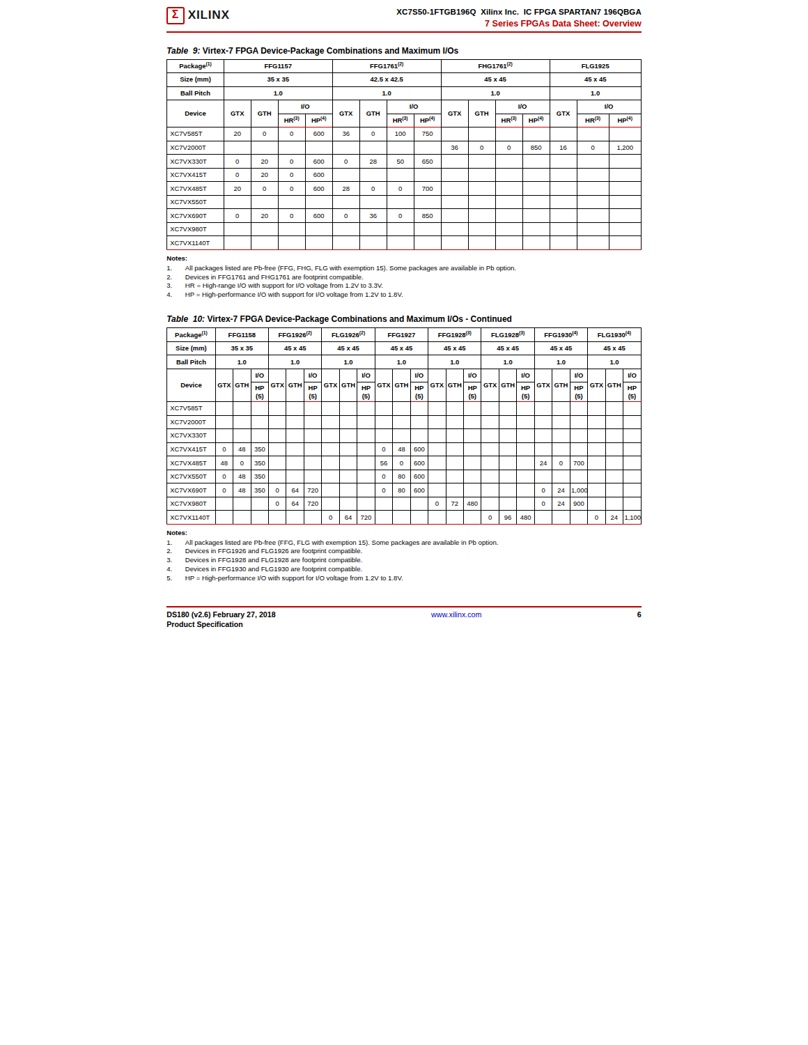ΣXILINX
XC7S50-1FTGB196Q Xilinx Inc. IC FPGA SPARTAN7 196QBGA
7 Series FPGAs Data Sheet: Overview
Table 9: Virtex-7 FPGA Device-Package Combinations and Maximum I/Os
| Package (1) | FFG1157 | FFG1761 (2) | FHG1761 (2) | FLG1925 |
| --- | --- | --- | --- | --- |
| Size (mm) | 35 x 35 | 42.5 x 42.5 | 45 x 45 | 45 x 45 |
| Ball Pitch | 1.0 | 1.0 | 1.0 | 1.0 |
| Device | GTX | GTH | I/O | GTX | GTH | I/O | GTX | GTH | I/O | GTX | I/O |
| HR (3) | HP (4) | HR (3) | HP (4) | HR (3) | HP (4) | HR (3) | HP (4) |
| XC7V585T | 20 | 0 | 0 | 600 | 36 | 0 | 100 | 750 | | | | | | | |
| XC7V2000T | | | | | | | | | 36 | 0 | 0 | 850 | 16 | 0 | 1,200 |
| XC7VX330T | 0 | 20 | 0 | 600 | 0 | 28 | 50 | 650 | | | | | | | |
| XC7VX415T | 0 | 20 | 0 | 600 | | | | | | | | | | | |
| XC7VX485T | 20 | 0 | 0 | 600 | 28 | 0 | 0 | 700 | | | | | | | |
| XC7VX550T | | | | | | | | | | | | | | | |
| XC7VX690T | 0 | 20 | 0 | 600 | 0 | 36 | 0 | 850 | | | | | | | |
| XC7VX980T | | | | | | | | | | | | | | | |
| XC7VX1140T | | | | | | | | | | | | | | | |
Notes:
1. All packages listed are Pb-free (FFG, FHG, FLG with exemption 15). Some packages are available in Pb option.
2. Devices in FFG1761 and FHG1761 are footprint compatible.
3. HR = High-range I/O with support for I/O voltage from 1.2V to 3.3V.
4. HP = High-performance I/O with support for I/O voltage from 1.2V to 1.8V.
Table 10: Virtex-7 FPGA Device-Package Combinations and Maximum I/Os - Continued
| Package (1) | FFG1158 | FFG1926 (2) | FLG1926 (2) | FFG1927 | FFG1928 (3) | FLG1928 (3) | FFG1930 (4) | FLG1930 (4) |
| --- | --- | --- | --- | --- | --- | --- | --- | --- |
| Size (mm) | 35 x 35 | 45 x 45 | 45 x 45 | 45 x 45 | 45 x 45 | 45 x 45 | 45 x 45 | 45 x 45 |
| Ball Pitch | 1.0 | 1.0 | 1.0 | 1.0 | 1.0 | 1.0 | 1.0 | 1.0 |
| Device | GTX | GTH | I/O | GTX | GTH | I/O | GTX | GTH | I/O | GTX | GTH | I/O | GTX | GTH | I/O | GTX | GTH | I/O | GTX | GTH | I/O | GTX | GTH | I/O |
| HP (5) | HP (5) | HP (5) | HP (5) | HP (5) | HP (5) | HP (5) | HP (5) |
| XC7V585T | | | | | | | | | | | | | | | | | | | | | | | | |
| XC7V2000T | | | | | | | | | | | | | | | | | | | | | | | | |
| XC7VX330T | | | | | | | | | | | | | | | | | | | | | | | | |
| XC7VX415T | 0 | 48 | 350 | | | | | | | 0 | 48 | 600 | | | | | | | | | | | | |
| XC7VX485T | 48 | 0 | 350 | | | | | | | 56 | 0 | 600 | | | | | | | 24 | 0 | 700 | | | |
| XC7VX550T | 0 | 48 | 350 | | | | | | | 0 | 80 | 600 | | | | | | | | | | | | |
| XC7VX690T | 0 | 48 | 350 | 0 | 64 | 720 | | | | 0 | 80 | 600 | | | | | | | 0 | 24 | 1,000 | | | |
| XC7VX980T | | | | 0 | 64 | 720 | | | | | | | 0 | 72 | 480 | | | | 0 | 24 | 900 | | | |
| XC7VX1140T | | | | | | | 0 | 64 | 720 | | | | | | | 0 | 96 | 480 | | | | 0 | 24 | 1,100 |
Notes:
1. All packages listed are Pb-free (FFG, FLG with exemption 15). Some packages are available in Pb option.
2. Devices in FFG1926 and FLG1926 are footprint compatible.
3. Devices in FFG1928 and FLG1928 are footprint compatible.
4. Devices in FFG1930 and FLG1930 are footprint compatible.
5. HP = High-performance I/O with support for I/O voltage from 1.2V to 1.8V.
DS180 (v2.6) February 27, 2018
Product Specification
www.xilinx.com
6